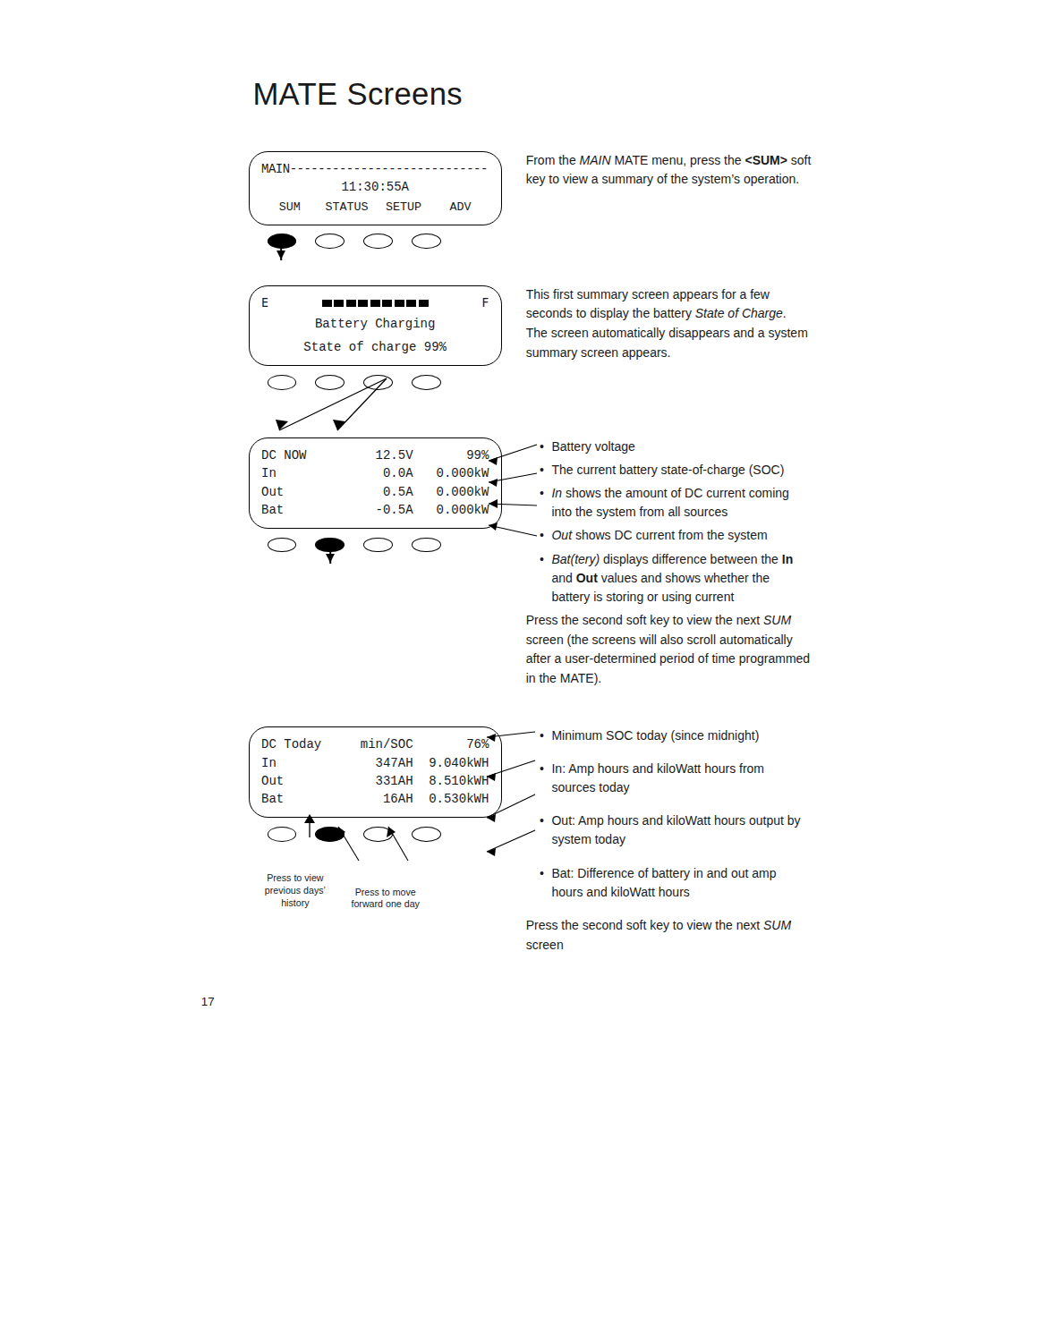MATE Screens
MAIN------------------------------
11:30:55A
SUM STATUS SETUP ADV
From the MAIN MATE menu, press the <SUM> soft key to view a summary of the system’s operation.
E F
Battery Charging
State of charge 99%
This first summary screen appears for a few seconds to display the battery State of Charge. The screen automatically disappears and a system summary screen appears.
DC NOW 12.5V 99%
In 0.0A 0.000kW
Out 0.5A 0.000kW
Bat-0.5A 0.000kW
Battery voltage
The current battery state-of-charge (SOC)
In shows the amount of DC current coming into the system from all sources
Out shows DC current from the system
Bat(tery) displays difference between the In and Out values and shows whether the battery is storing or using current
Press the second soft key to view the next SUM screen (the screens will also scroll automatically after a user-determined period of time programmed in the MATE).
DC Today min/SOC 76%
In 347AH 9.040kWH
Out 331AH 8.510kWH
Bat 16AH 0.530kWH
Press to view
previous days’ history Press to move
forward one day
Minimum SOC today (since midnight)
In: Amp hours and kiloWatt hours from sources today
Out: Amp hours and kiloWatt hours output by system today
Bat: Difference of battery in and out amp hours and kiloWatt hours
Press the second soft key to view the next SUM screen
17